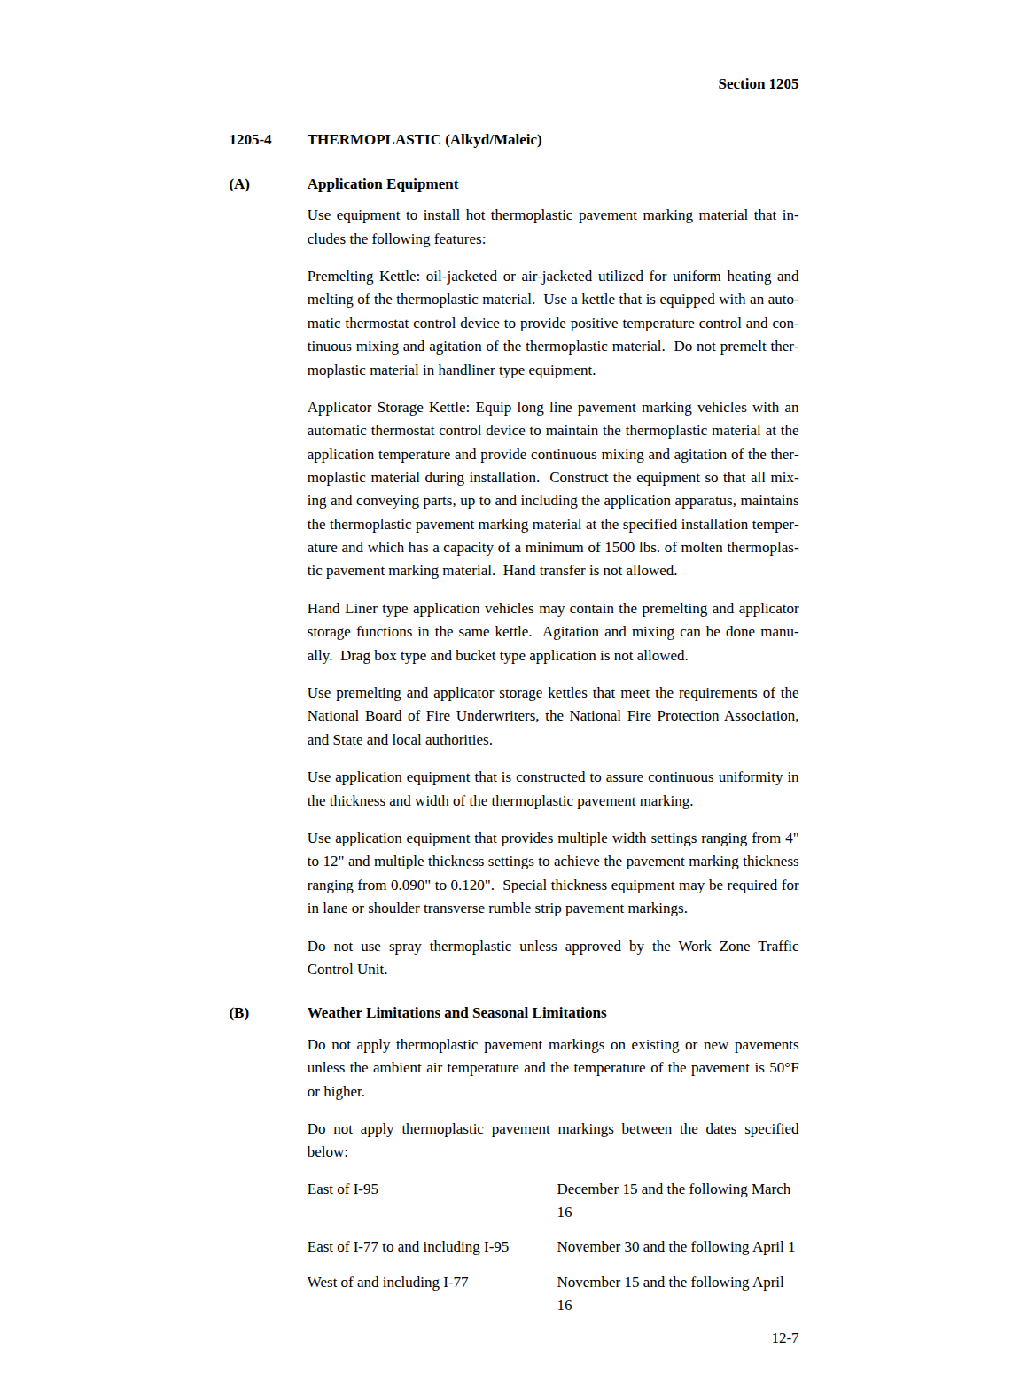Section 1205
1205-4
THERMOPLASTIC (Alkyd/Maleic)
(A)
Application Equipment
Use equipment to install hot thermoplastic pavement marking material that includes the following features:
Premelting Kettle: oil-jacketed or air-jacketed utilized for uniform heating and melting of the thermoplastic material. Use a kettle that is equipped with an automatic thermostat control device to provide positive temperature control and continuous mixing and agitation of the thermoplastic material. Do not premelt thermoplastic material in handliner type equipment.
Applicator Storage Kettle: Equip long line pavement marking vehicles with an automatic thermostat control device to maintain the thermoplastic material at the application temperature and provide continuous mixing and agitation of the thermoplastic material during installation. Construct the equipment so that all mixing and conveying parts, up to and including the application apparatus, maintains the thermoplastic pavement marking material at the specified installation temperature and which has a capacity of a minimum of 1500 lbs. of molten thermoplastic pavement marking material. Hand transfer is not allowed.
Hand Liner type application vehicles may contain the premelting and applicator storage functions in the same kettle. Agitation and mixing can be done manually. Drag box type and bucket type application is not allowed.
Use premelting and applicator storage kettles that meet the requirements of the National Board of Fire Underwriters, the National Fire Protection Association, and State and local authorities.
Use application equipment that is constructed to assure continuous uniformity in the thickness and width of the thermoplastic pavement marking.
Use application equipment that provides multiple width settings ranging from 4" to 12" and multiple thickness settings to achieve the pavement marking thickness ranging from 0.090" to 0.120". Special thickness equipment may be required for in lane or shoulder transverse rumble strip pavement markings.
Do not use spray thermoplastic unless approved by the Work Zone Traffic Control Unit.
(B)
Weather Limitations and Seasonal Limitations
Do not apply thermoplastic pavement markings on existing or new pavements unless the ambient air temperature and the temperature of the pavement is 50°F or higher.
Do not apply thermoplastic pavement markings between the dates specified below:
East of I-95 December 15 and the following March 16
East of I-77 to and including I-95 November 30 and the following April 1
West of and including I-77 November 15 and the following April 16
12-7